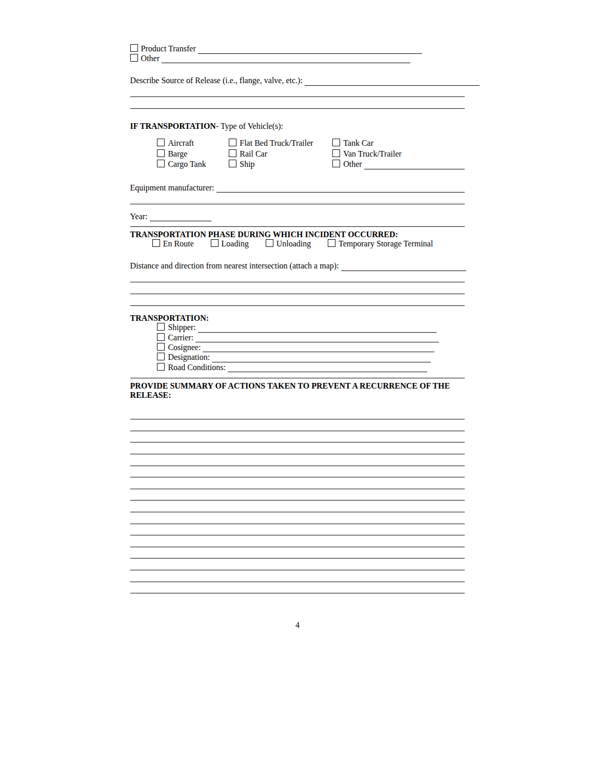Product Transfer
Other
Describe Source of Release (i.e., flange, valve, etc.):
IF TRANSPORTATION- Type of Vehicle(s):
| Aircraft | Flat Bed Truck/Trailer | Tank Car |
| Barge | Rail Car | Van Truck/Trailer |
| Cargo Tank | Ship | Other |
Equipment manufacturer:
Year:
TRANSPORTATION PHASE DURING WHICH INCIDENT OCCURRED:
En Route Loading Unloading Temporary Storage Terminal
Distance and direction from nearest intersection (attach a map):
TRANSPORTATION:
Shipper:
Carrier:
Cosignee:
Designation:
Road Conditions:
PROVIDE SUMMARY OF ACTIONS TAKEN TO PREVENT A RECURRENCE OF THE
RELEASE:
4